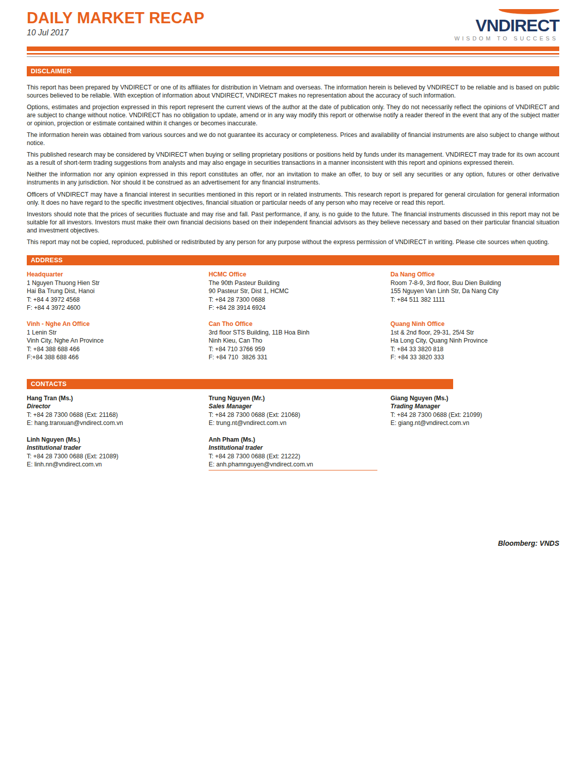DAILY MARKET RECAP
10 Jul 2017
VNDIRECT
WISDOM TO SUCCESS
DISCLAIMER
This report has been prepared by VNDIRECT or one of its affiliates for distribution in Vietnam and overseas. The information herein is believed by VNDIRECT to be reliable and is based on public sources believed to be reliable. With exception of information about VNDIRECT, VNDIRECT makes no representation about the accuracy of such information.
Options, estimates and projection expressed in this report represent the current views of the author at the date of publication only. They do not necessarily reflect the opinions of VNDIRECT and are subject to change without notice. VNDIRECT has no obligation to update, amend or in any way modify this report or otherwise notify a reader thereof in the event that any of the subject matter or opinion, projection or estimate contained within it changes or becomes inaccurate.
The information herein was obtained from various sources and we do not guarantee its accuracy or completeness. Prices and availability of financial instruments are also subject to change without notice.
This published research may be considered by VNDIRECT when buying or selling proprietary positions or positions held by funds under its management. VNDIRECT may trade for its own account as a result of short-term trading suggestions from analysts and may also engage in securities transactions in a manner inconsistent with this report and opinions expressed therein.
Neither the information nor any opinion expressed in this report constitutes an offer, nor an invitation to make an offer, to buy or sell any securities or any option, futures or other derivative instruments in any jurisdiction. Nor should it be construed as an advertisement for any financial instruments.
Officers of VNDIRECT may have a financial interest in securities mentioned in this report or in related instruments. This research report is prepared for general circulation for general information only. It does no have regard to the specific investment objectives, financial situation or particular needs of any person who may receive or read this report.
Investors should note that the prices of securities fluctuate and may rise and fall. Past performance, if any, is no guide to the future. The financial instruments discussed in this report may not be suitable for all investors. Investors must make their own financial decisions based on their independent financial advisors as they believe necessary and based on their particular financial situation and investment objectives.
This report may not be copied, reproduced, published or redistributed by any person for any purpose without the express permission of VNDIRECT in writing. Please cite sources when quoting.
ADDRESS
Headquarter
1 Nguyen Thuong Hien Str
Hai Ba Trung Dist, Hanoi
T: +84 4 3972 4568
F: +84 4 3972 4600
HCMC Office
The 90th Pasteur Building
90 Pasteur Str, Dist 1, HCMC
T: +84 28 7300 0688
F: +84 28 3914 6924
Da Nang Office
Room 7-8-9, 3rd floor, Buu Dien Building
155 Nguyen Van Linh Str, Da Nang City
T: +84 511 382 1111
Vinh - Nghe An Office
1 Lenin Str
Vinh City, Nghe An Province
T: +84 388 688 466
F:+84 388 688 466
Can Tho Office
3rd floor STS Building, 11B Hoa Binh
Ninh Kieu, Can Tho
T: +84 710 3766 959
F: +84 710 3826 331
Quang Ninh Office
1st & 2nd floor, 29-31, 25/4 Str
Ha Long City, Quang Ninh Province
T: +84 33 3820 818
F: +84 33 3820 333
CONTACTS
Hang Tran (Ms.)
Director
T: +84 28 7300 0688 (Ext: 21168)
E: hang.tranxuan@vndirect.com.vn
Trung Nguyen (Mr.)
Sales Manager
T: +84 28 7300 0688 (Ext: 21068)
E: trung.nt@vndirect.com.vn
Giang Nguyen (Ms.)
Trading Manager
T: +84 28 7300 0688 (Ext: 21099)
E: giang.nt@vndirect.com.vn
Linh Nguyen (Ms.)
Institutional trader
T: +84 28 7300 0688 (Ext: 21089)
E: linh.nn@vndirect.com.vn
Anh Pham (Ms.)
Institutional trader
T: +84 28 7300 0688 (Ext: 21222)
E: anh.phamnguyen@vndirect.com.vn
Bloomberg: VNDS